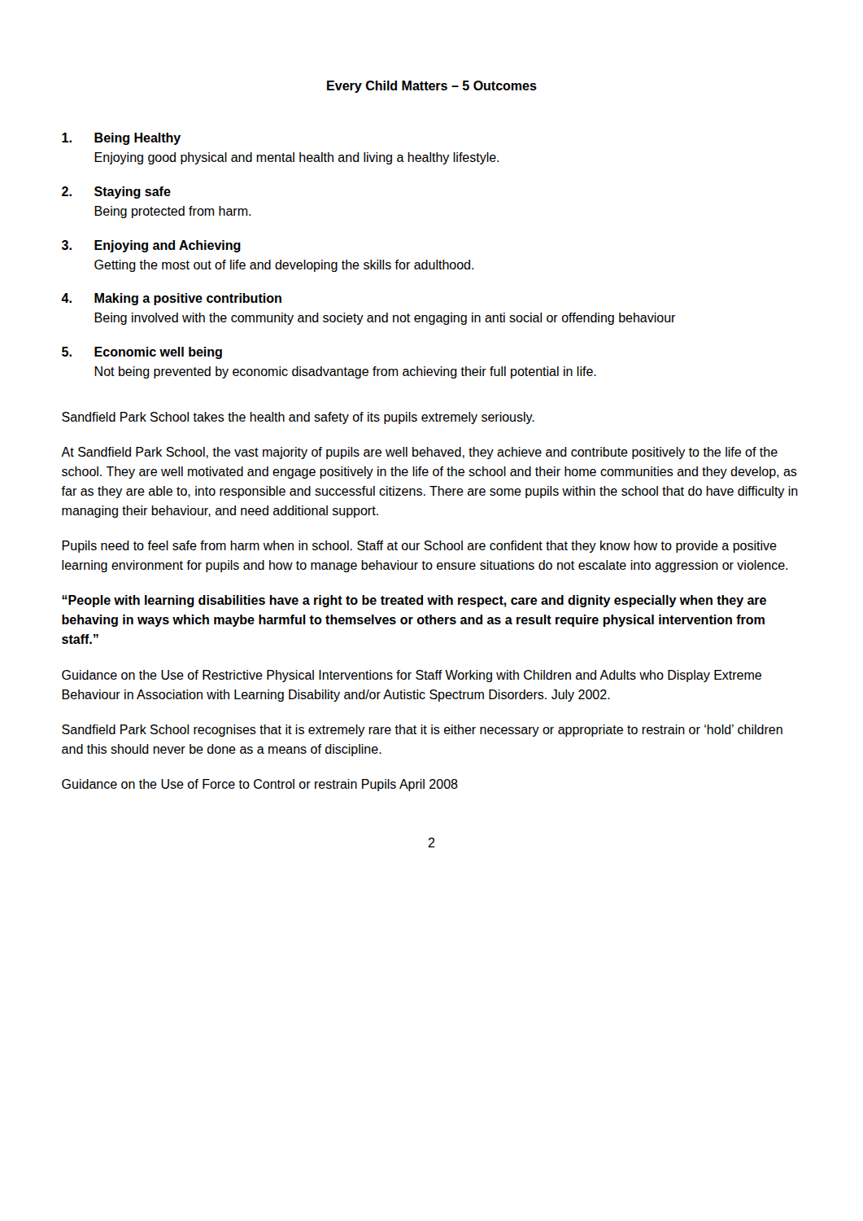Every Child Matters – 5 Outcomes
Being Healthy Enjoying good physical and mental health and living a healthy lifestyle.
Staying safe Being protected from harm.
Enjoying and Achieving Getting the most out of life and developing the skills for adulthood.
Making a positive contribution Being involved with the community and society and not engaging in anti social or offending behaviour
Economic well being Not being prevented by economic disadvantage from achieving their full potential in life.
Sandfield Park School takes the health and safety of its pupils extremely seriously.
At Sandfield Park School, the vast majority of pupils are well behaved, they achieve and contribute positively to the life of the school. They are well motivated and engage positively in the life of the school and their home communities and they develop, as far as they are able to, into responsible and successful citizens. There are some pupils within the school that do have difficulty in managing their behaviour, and need additional support.
Pupils need to feel safe from harm when in school. Staff at our School are confident that they know how to provide a positive learning environment for pupils and how to manage behaviour to ensure situations do not escalate into aggression or violence.
“People with learning disabilities have a right to be treated with respect, care and dignity especially when they are behaving in ways which maybe harmful to themselves or others and as a result require physical intervention from staff.”
Guidance on the Use of Restrictive Physical Interventions for Staff Working with Children and Adults who Display Extreme Behaviour in Association with Learning Disability and/or Autistic Spectrum Disorders. July 2002.
Sandfield Park School recognises that it is extremely rare that it is either necessary or appropriate to restrain or ‘hold’ children and this should never be done as a means of discipline.
Guidance on the Use of Force to Control or restrain Pupils April 2008
2